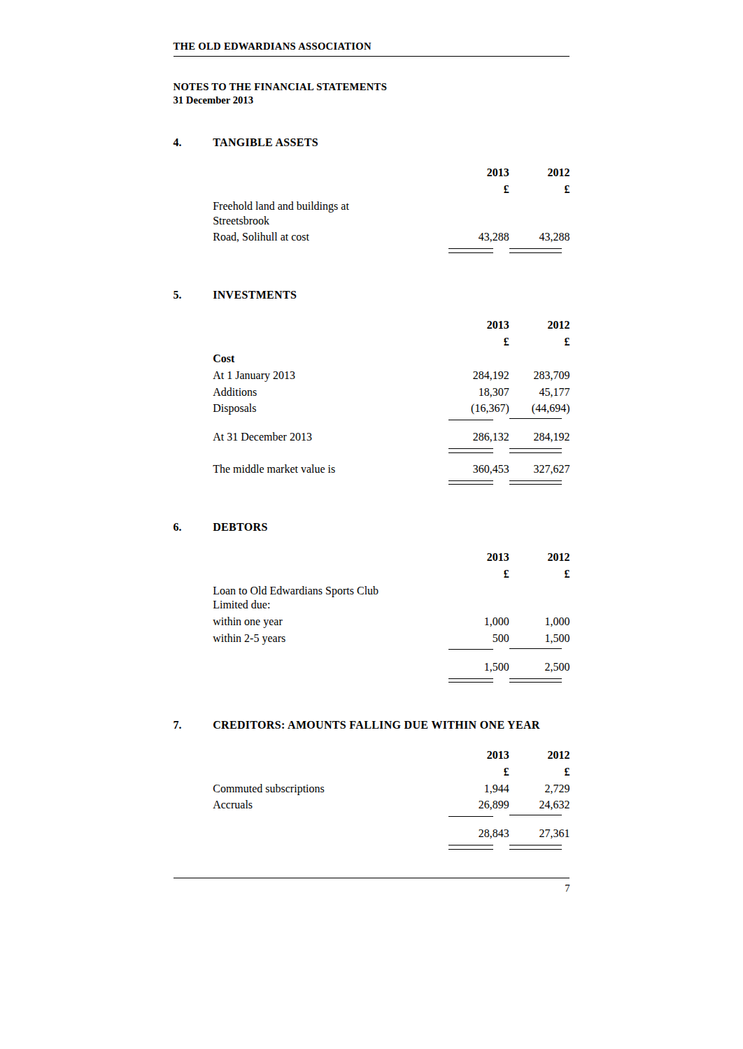THE OLD EDWARDIANS ASSOCIATION
NOTES TO THE FINANCIAL STATEMENTS
31 December 2013
4. TANGIBLE ASSETS
| | | 2013 | 2012 |
| | | £ | £ |
| Freehold land and buildings at Streetsbrook | | | |
| Road, Solihull at cost | | 43,288 | 43,288 |
5. INVESTMENTS
| | | 2013 | 2012 |
| | | £ | £ |
| Cost | | | |
| At 1 January 2013 | | 284,192 | 283,709 |
| Additions | | 18,307 | 45,177 |
| Disposals | | (16,367) | (44,694) |
| At 31 December 2013 | | 286,132 | 284,192 |
| The middle market value is | | 360,453 | 327,627 |
6. DEBTORS
| | | 2013 | 2012 |
| | | £ | £ |
| Loan to Old Edwardians Sports Club Limited due: | | | |
| within one year | | 1,000 | 1,000 |
| within 2-5 years | | 500 | 1,500 |
| | | 1,500 | 2,500 |
7. CREDITORS: AMOUNTS FALLING DUE WITHIN ONE YEAR
| | | 2013 | 2012 |
| | | £ | £ |
| Commuted subscriptions | | 1,944 | 2,729 |
| Accruals | | 26,899 | 24,632 |
| | | 28,843 | 27,361 |
7